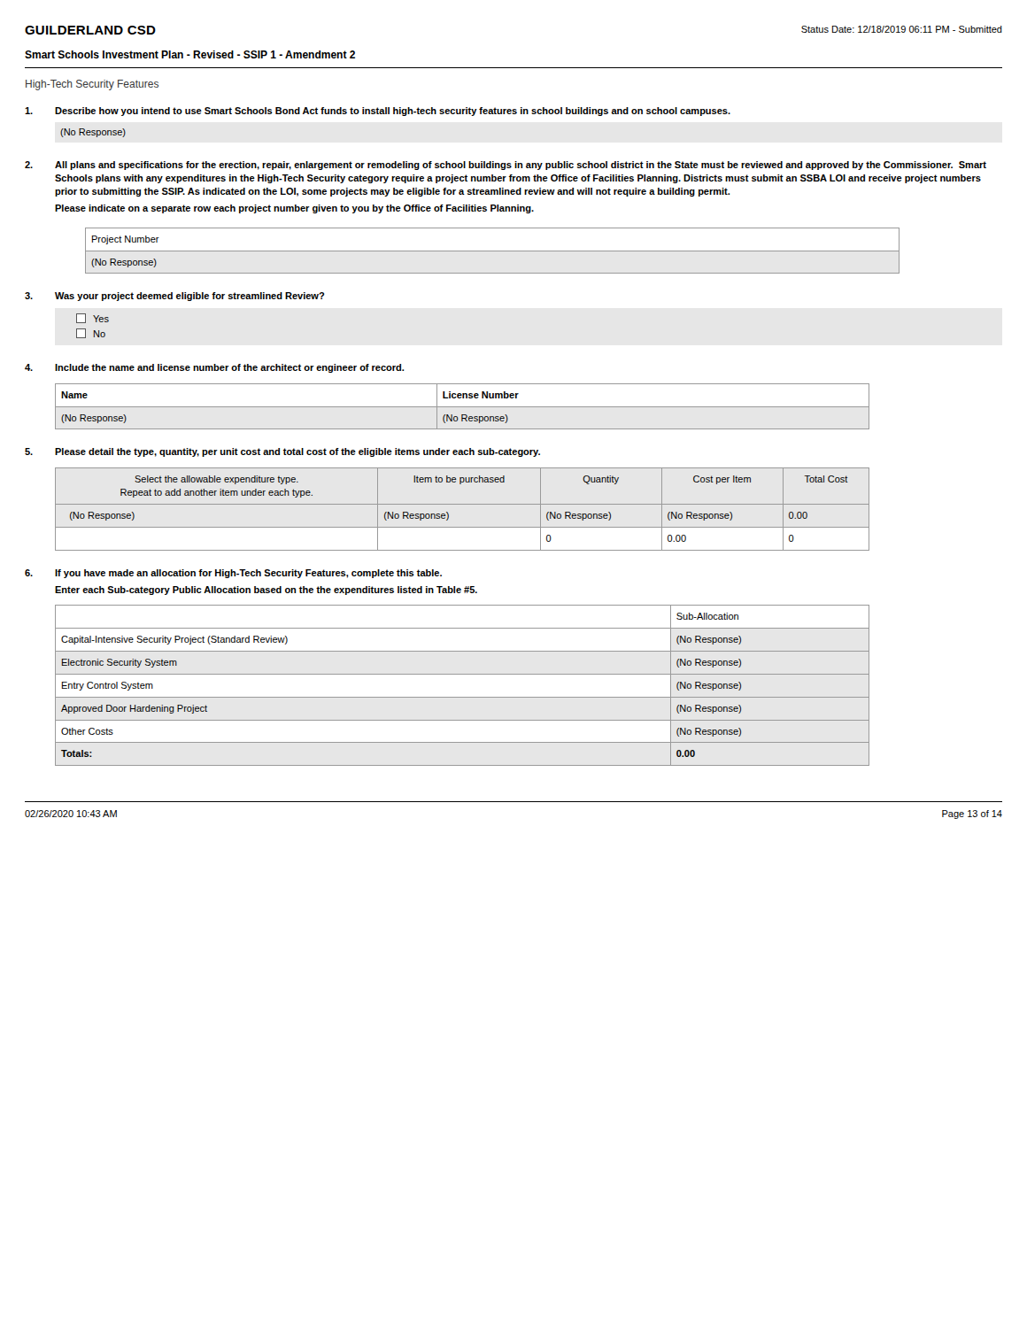GUILDERLAND CSD
Status Date: 12/18/2019 06:11 PM - Submitted
Smart Schools Investment Plan - Revised - SSIP 1 - Amendment 2
High-Tech Security Features
1.
Describe how you intend to use Smart Schools Bond Act funds to install high-tech security features in school buildings and on school campuses.
(No Response)
2.
All plans and specifications for the erection, repair, enlargement or remodeling of school buildings in any public school district in the State must be reviewed and approved by the Commissioner. Smart Schools plans with any expenditures in the High-Tech Security category require a project number from the Office of Facilities Planning. Districts must submit an SSBA LOI and receive project numbers prior to submitting the SSIP. As indicated on the LOI, some projects may be eligible for a streamlined review and will not require a building permit.
Please indicate on a separate row each project number given to you by the Office of Facilities Planning.
| Project Number |
| --- |
| (No Response) |
3.
Was your project deemed eligible for streamlined Review?
Yes
No
4.
Include the name and license number of the architect or engineer of record.
| Name | License Number |
| --- | --- |
| (No Response) | (No Response) |
5.
Please detail the type, quantity, per unit cost and total cost of the eligible items under each sub-category.
| Select the allowable expenditure type. Repeat to add another item under each type. | Item to be purchased | Quantity | Cost per Item | Total Cost |
| --- | --- | --- | --- | --- |
| (No Response) | (No Response) | (No Response) | (No Response) | 0.00 |
| | | 0 | 0.00 | 0 |
6.
If you have made an allocation for High-Tech Security Features, complete this table.
Enter each Sub-category Public Allocation based on the the expenditures listed in Table #5.
| | Sub-Allocation |
| Capital-Intensive Security Project (Standard Review) | (No Response) |
| Electronic Security System | (No Response) |
| Entry Control System | (No Response) |
| Approved Door Hardening Project | (No Response) |
| Other Costs | (No Response) |
| Totals: | 0.00 |
02/26/2020 10:43 AM Page 13 of 14